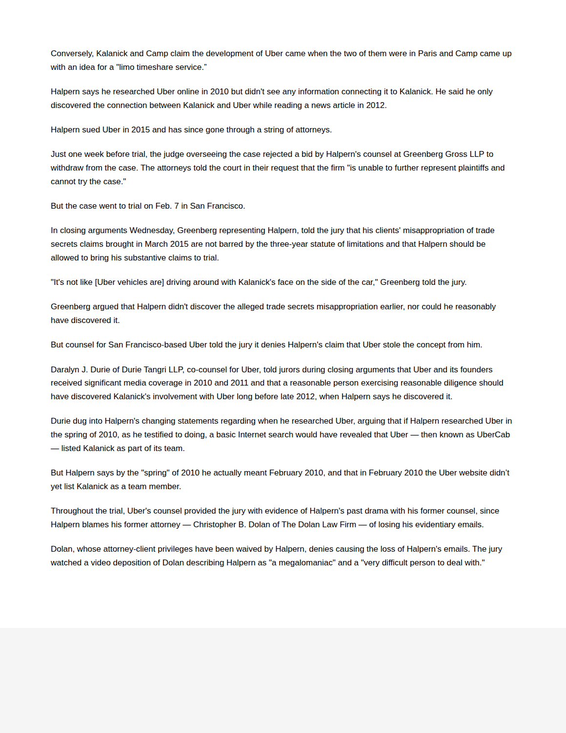Conversely, Kalanick and Camp claim the development of Uber came when the two of them were in Paris and Camp came up with an idea for a "limo timeshare service.”
Halpern says he researched Uber online in 2010 but didn't see any information connecting it to Kalanick. He said he only discovered the connection between Kalanick and Uber while reading a news article in 2012.
Halpern sued Uber in 2015 and has since gone through a string of attorneys.
Just one week before trial, the judge overseeing the case rejected a bid by Halpern's counsel at Greenberg Gross LLP to withdraw from the case. The attorneys told the court in their request that the firm "is unable to further represent plaintiffs and cannot try the case."
But the case went to trial on Feb. 7 in San Francisco.
In closing arguments Wednesday, Greenberg representing Halpern, told the jury that his clients' misappropriation of trade secrets claims brought in March 2015 are not barred by the three-year statute of limitations and that Halpern should be allowed to bring his substantive claims to trial.
"It's not like [Uber vehicles are] driving around with Kalanick's face on the side of the car," Greenberg told the jury.
Greenberg argued that Halpern didn't discover the alleged trade secrets misappropriation earlier, nor could he reasonably have discovered it.
But counsel for San Francisco-based Uber told the jury it denies Halpern's claim that Uber stole the concept from him.
Daralyn J. Durie of Durie Tangri LLP, co-counsel for Uber, told jurors during closing arguments that Uber and its founders received significant media coverage in 2010 and 2011 and that a reasonable person exercising reasonable diligence should have discovered Kalanick's involvement with Uber long before late 2012, when Halpern says he discovered it.
Durie dug into Halpern's changing statements regarding when he researched Uber, arguing that if Halpern researched Uber in the spring of 2010, as he testified to doing, a basic Internet search would have revealed that Uber — then known as UberCab — listed Kalanick as part of its team.
But Halpern says by the "spring" of 2010 he actually meant February 2010, and that in February 2010 the Uber website didn’t yet list Kalanick as a team member.
Throughout the trial, Uber's counsel provided the jury with evidence of Halpern's past drama with his former counsel, since Halpern blames his former attorney — Christopher B. Dolan of The Dolan Law Firm — of losing his evidentiary emails.
Dolan, whose attorney-client privileges have been waived by Halpern, denies causing the loss of Halpern's emails. The jury watched a video deposition of Dolan describing Halpern as "a megalomaniac" and a "very difficult person to deal with."